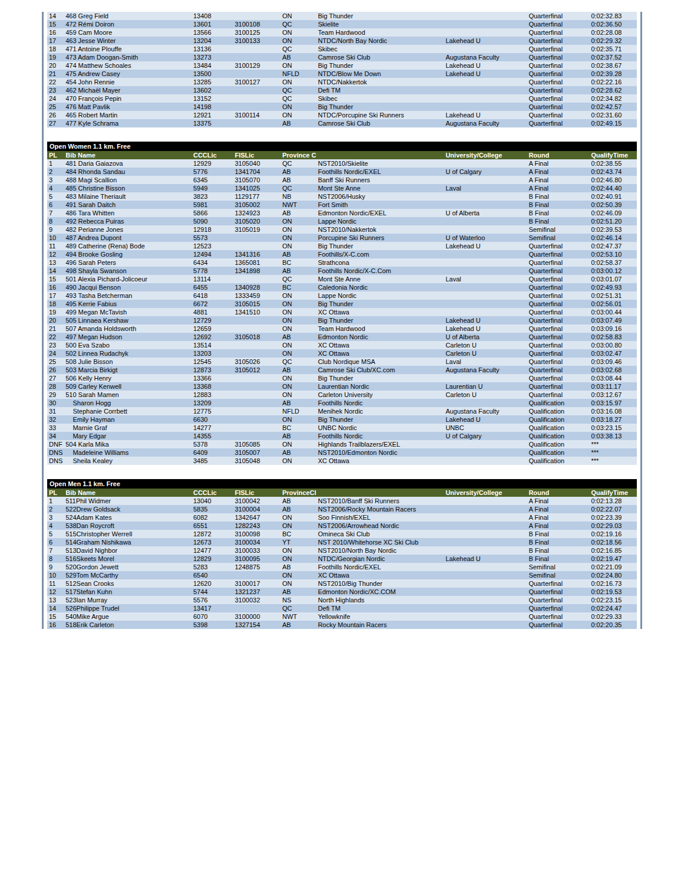| 14 | 468 Greg Field | 13408 | | ON | Big Thunder | | Quarterfinal | 0:02:32.83 |
| 15 | 472 Rémi Doiron | 13601 | 3100108 | QC | Skielite | | Quarterfinal | 0:02:36.50 |
| 16 | 459 Cam Moore | 13566 | 3100125 | ON | Team Hardwood | | Quarterfinal | 0:02:28.08 |
| 17 | 463 Jesse Winter | 13204 | 3100133 | ON | NTDC/North Bay Nordic | Lakehead U | Quarterfinal | 0:02:29.32 |
| 18 | 471 Antoine Plouffe | 13136 | | QC | Skibec | | Quarterfinal | 0:02:35.71 |
| 19 | 473 Adam Doogan-Smith | 13273 | | AB | Camrose Ski Club | Augustana Faculty | Quarterfinal | 0:02:37.52 |
| 20 | 474 Matthew Schoales | 13484 | 3100129 | ON | Big Thunder | Lakehead U | Quarterfinal | 0:02:38.67 |
| 21 | 475 Andrew Casey | 13500 | | NFLD | NTDC/Blow Me Down | Lakehead U | Quarterfinal | 0:02:39.28 |
| 22 | 454 John Rennie | 13285 | 3100127 | ON | NTDC/Nakkertok | | Quarterfinal | 0:02:22.16 |
| 23 | 462 Michaël Mayer | 13602 | | QC | Defi TM | | Quarterfinal | 0:02:28.62 |
| 24 | 470 François Pepin | 13152 | | QC | Skibec | | Quarterfinal | 0:02:34.82 |
| 25 | 476 Matt Pavlik | 14198 | | ON | Big Thunder | | Quarterfinal | 0:02:42.57 |
| 26 | 465 Robert Martin | 12921 | 3100114 | ON | NTDC/Porcupine Ski Runners | Lakehead U | Quarterfinal | 0:02:31.60 |
| 27 | 477 Kyle Schrama | 13375 | | AB | Camrose Ski Club | Augustana Faculty | Quarterfinal | 0:02:49.15 |
Open Women 1.1 km. Free
| PL | Bib Name | CCCLic | FISLic | Province Club | | University/College | Round | QualifyTime |
| 1 | 481 Daria Gaiazova | 12929 | 3105040 | QC | NST2010/Skielite | | A Final | 0:02:38.55 |
| 2 | 484 Rhonda Sandau | 5776 | 1341704 | AB | Foothills Nordic/EXEL | U of Calgary | A Final | 0:02:43.74 |
| 3 | 488 Magi Scallion | 6345 | 3105070 | AB | Banff Ski Runners | | A Final | 0:02:46.80 |
| 4 | 485 Christine Bisson | 5949 | 1341025 | QC | Mont Ste Anne | Laval | A Final | 0:02:44.40 |
| 5 | 483 Milaine Theriault | 3823 | 1129177 | NB | NST2006/Husky | | B Final | 0:02:40.91 |
| 6 | 491 Sarah Daitch | 5981 | 3105002 | NWT | Fort Smith | | B Final | 0:02:50.39 |
| 7 | 486 Tara Whitten | 5866 | 1324923 | AB | Edmonton Nordic/EXEL | U of Alberta | B Final | 0:02:46.09 |
| 8 | 492 Rebecca Puiras | 5090 | 3105020 | ON | Lappe Nordic | | B Final | 0:02:51.20 |
| 9 | 482 Perianne Jones | 12918 | 3105019 | ON | NST2010/Nakkertok | | Semifinal | 0:02:39.53 |
| 10 | 487 Andrea Dupont | 5573 | | ON | Porcupine Ski Runners | U of Waterloo | Semifinal | 0:02:46.14 |
| 11 | 489 Catherine (Rena) Bode | 12523 | | ON | Big Thunder | Lakehead U | Quarterfinal | 0:02:47.37 |
| 12 | 494 Brooke Gosling | 12494 | 1341316 | AB | Foothills/X-C.com | | Quarterfinal | 0:02:53.10 |
| 13 | 496 Sarah Peters | 6434 | 1365081 | BC | Strathcona | | Quarterfinal | 0:02:58.37 |
| 14 | 498 Shayla Swanson | 5778 | 1341898 | AB | Foothills Nordic/X-C.Com | | Quarterfinal | 0:03:00.12 |
| 15 | 501 Alexia Pichard-Jolicoeur | 13114 | | QC | Mont Ste Anne | Laval | Quarterfinal | 0:03:01.07 |
| 16 | 490 Jacqui Benson | 6455 | 1340928 | BC | Caledonia Nordic | | Quarterfinal | 0:02:49.93 |
| 17 | 493 Tasha Betcherman | 6418 | 1333459 | ON | Lappe Nordic | | Quarterfinal | 0:02:51.31 |
| 18 | 495 Kerrie Fabius | 6672 | 3105015 | ON | Big Thunder | | Quarterfinal | 0:02:56.01 |
| 19 | 499 Megan McTavish | 4881 | 1341510 | ON | XC Ottawa | | Quarterfinal | 0:03:00.44 |
| 20 | 505 Linnaea Kershaw | 12729 | | ON | Big Thunder | Lakehead U | Quarterfinal | 0:03:07.49 |
| 21 | 507 Amanda Holdsworth | 12659 | | ON | Team Hardwood | Lakehead U | Quarterfinal | 0:03:09.16 |
| 22 | 497 Megan Hudson | 12692 | 3105018 | AB | Edmonton Nordic | U of Alberta | Quarterfinal | 0:02:58.83 |
| 23 | 500 Eva Szabo | 13514 | | ON | XC Ottawa | Carleton U | Quarterfinal | 0:03:00.80 |
| 24 | 502 Linnea Rudachyk | 13203 | | ON | XC Ottawa | Carleton U | Quarterfinal | 0:03:02.47 |
| 25 | 508 Julie Bisson | 12545 | 3105026 | QC | Club Nordique MSA | Laval | Quarterfinal | 0:03:09.46 |
| 26 | 503 Marcia Birkigt | 12873 | 3105012 | AB | Camrose Ski Club/XC.com | Augustana Faculty | Quarterfinal | 0:03:02.68 |
| 27 | 506 Kelly Henry | 13366 | | ON | Big Thunder | | Quarterfinal | 0:03:08.44 |
| 28 | 509 Carley Kenwell | 13368 | | ON | Laurentian Nordic | Laurentian U | Quarterfinal | 0:03:11.17 |
| 29 | 510 Sarah Mamen | 12883 | | ON | Carleton University | Carleton U | Quarterfinal | 0:03:12.67 |
| 30 | Sharon Hogg | 13209 | | AB | Foothills Nordic | | Qualification | 0:03:15.97 |
| 31 | Stephanie Corrbett | 12775 | | NFLD | Menihek Nordic | Augustana Faculty | Qualification | 0:03:16.08 |
| 32 | Emily Hayman | 6630 | | ON | Big Thunder | Lakehead U | Qualification | 0:03:18.27 |
| 33 | Marnie Graf | 14277 | | BC | UNBC Nordic | UNBC | Qualification | 0:03:23.15 |
| 34 | Mary Edgar | 14355 | | AB | Foothills Nordic | U of Calgary | Qualification | 0:03:38.13 |
| DNF | 504 Karla Mika | 5378 | 3105085 | ON | Highlands Trailblazers/EXEL | | Qualification | *** |
| DNS | Madeleine Williams | 6409 | 3105007 | AB | NST2010/Edmonton Nordic | | Qualification | *** |
| DNS | Sheila Kealey | 3485 | 3105048 | ON | XC Ottawa | | Qualification | *** |
Open Men 1.1 km. Free
| PL | Bib Name | CCCLic | FISLic | ProvinceClub | | University/College | Round | QualifyTime |
| 1 | 511Phil Widmer | 13040 | 3100042 | AB | NST2010/Banff Ski Runners | | A Final | 0:02:13.28 |
| 2 | 522Drew Goldsack | 5835 | 3100004 | AB | NST2006/Rocky Mountain Racers | | A Final | 0:02:22.07 |
| 3 | 524Adam Kates | 6082 | 1342647 | ON | Soo Finnish/EXEL | | A Final | 0:02:23.39 |
| 4 | 538Dan Roycroft | 6551 | 1282243 | ON | NST2006/Arrowhead Nordic | | A Final | 0:02:29.03 |
| 5 | 515Christopher Werrell | 12872 | 3100098 | BC | Omineca Ski Club | | B Final | 0:02:19.16 |
| 6 | 514Graham Nishikawa | 12673 | 3100034 | YT | NST 2010/Whitehorse XC Ski Club | | B Final | 0:02:18.56 |
| 7 | 513David Nighbor | 12477 | 3100033 | ON | NST2010/North Bay Nordic | | B Final | 0:02:16.85 |
| 8 | 516Skeets Morel | 12829 | 3100095 | ON | NTDC/Georgian Nordic | Lakehead U | B Final | 0:02:19.47 |
| 9 | 520Gordon Jewett | 5283 | 1248875 | AB | Foothills Nordic/EXEL | | Semifinal | 0:02:21.09 |
| 10 | 529Tom McCarthy | 6540 | | ON | XC Ottawa | | Semifinal | 0:02:24.80 |
| 11 | 512Sean Crooks | 12620 | 3100017 | ON | NST2010/Big Thunder | | Quarterfinal | 0:02:16.73 |
| 12 | 517Stefan Kuhn | 5744 | 1321237 | AB | Edmonton Nordic/XC.COM | | Quarterfinal | 0:02:19.53 |
| 13 | 523Ian Murray | 5576 | 3100032 | NS | North Highlands | | Quarterfinal | 0:02:23.15 |
| 14 | 526Philippe Trudel | 13417 | | QC | Defi TM | | Quarterfinal | 0:02:24.47 |
| 15 | 540Mike Argue | 6070 | 3100000 | NWT | Yellowknife | | Quarterfinal | 0:02:29.33 |
| 16 | 518Erik Carleton | 5398 | 1327154 | AB | Rocky Mountain Racers | | Quarterfinal | 0:02:20.35 |